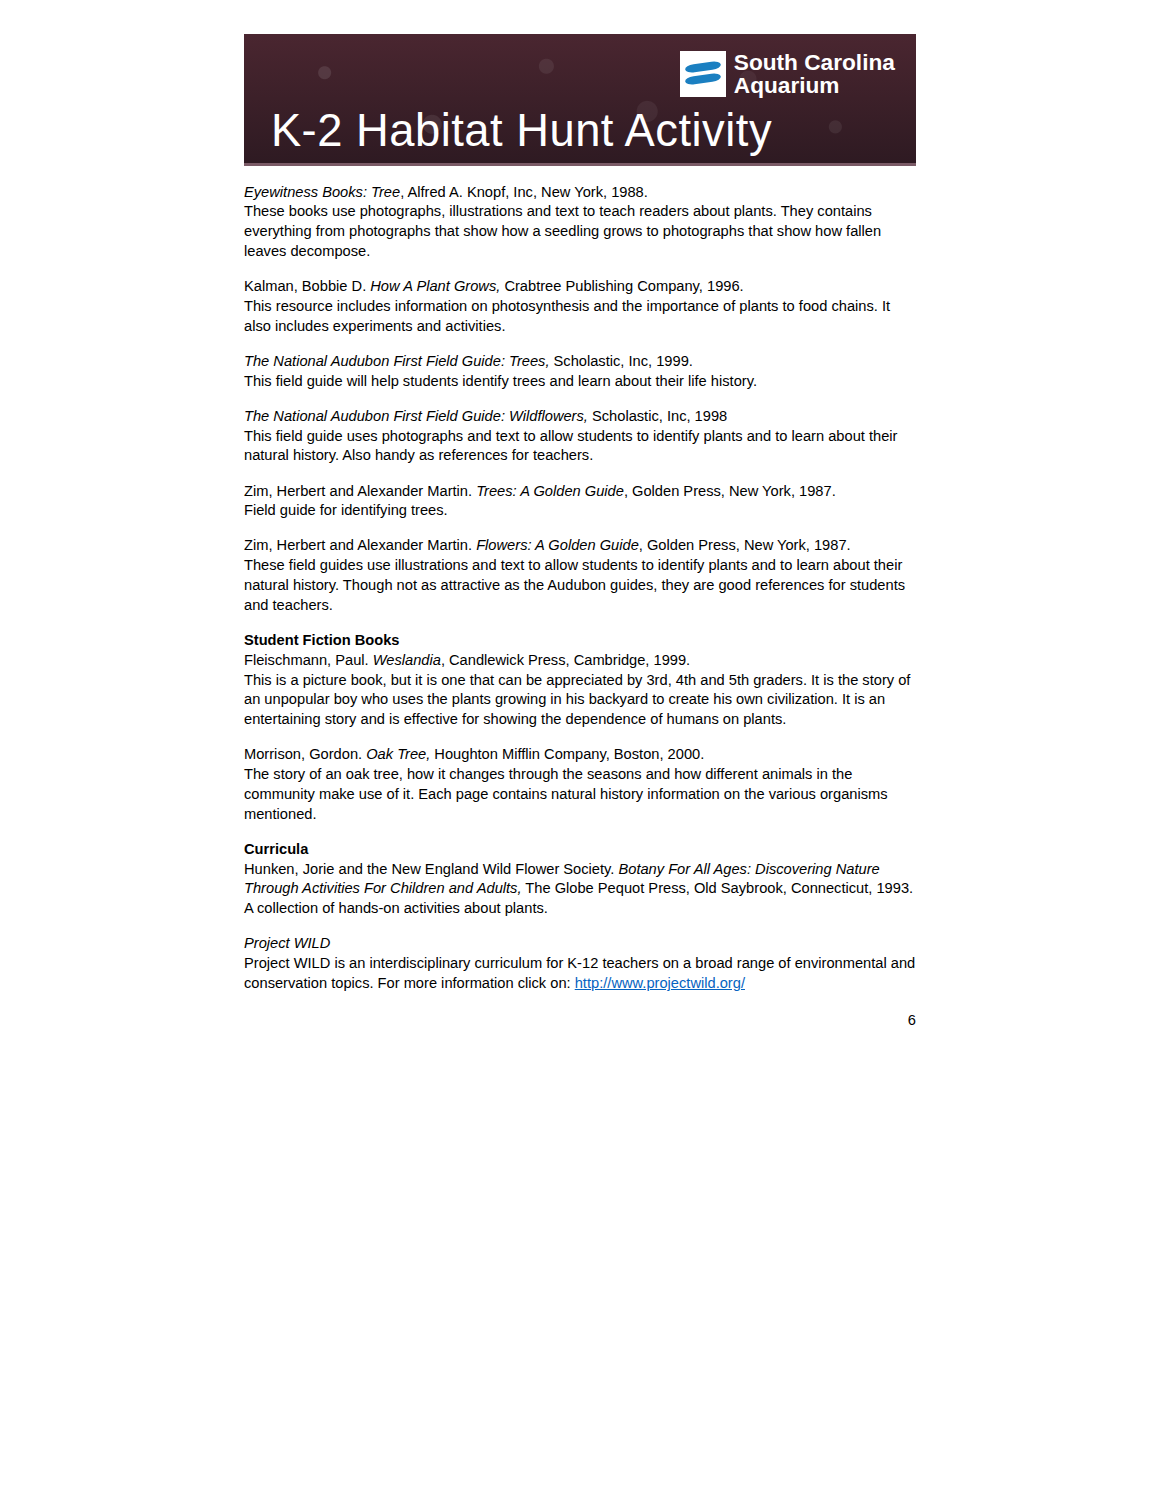South Carolina Aquarium
K-2 Habitat Hunt Activity
Eyewitness Books: Tree, Alfred A. Knopf, Inc, New York, 1988.
These books use photographs, illustrations and text to teach readers about plants. They contains everything from photographs that show how a seedling grows to photographs that show how fallen leaves decompose.
Kalman, Bobbie D. How A Plant Grows, Crabtree Publishing Company, 1996.
This resource includes information on photosynthesis and the importance of plants to food chains. It also includes experiments and activities.
The National Audubon First Field Guide: Trees, Scholastic, Inc, 1999.
This field guide will help students identify trees and learn about their life history.
The National Audubon First Field Guide: Wildflowers, Scholastic, Inc, 1998
This field guide uses photographs and text to allow students to identify plants and to learn about their natural history. Also handy as references for teachers.
Zim, Herbert and Alexander Martin. Trees: A Golden Guide, Golden Press, New York, 1987.
Field guide for identifying trees.
Zim, Herbert and Alexander Martin. Flowers: A Golden Guide, Golden Press, New York, 1987.
These field guides use illustrations and text to allow students to identify plants and to learn about their natural history. Though not as attractive as the Audubon guides, they are good references for students and teachers.
Student Fiction Books
Fleischmann, Paul. Weslandia, Candlewick Press, Cambridge, 1999.
This is a picture book, but it is one that can be appreciated by 3rd, 4th and 5th graders. It is the story of an unpopular boy who uses the plants growing in his backyard to create his own civilization. It is an entertaining story and is effective for showing the dependence of humans on plants.
Morrison, Gordon. Oak Tree, Houghton Mifflin Company, Boston, 2000.
The story of an oak tree, how it changes through the seasons and how different animals in the community make use of it. Each page contains natural history information on the various organisms mentioned.
Curricula
Hunken, Jorie and the New England Wild Flower Society. Botany For All Ages: Discovering Nature Through Activities For Children and Adults, The Globe Pequot Press, Old Saybrook, Connecticut, 1993.
A collection of hands-on activities about plants.
Project WILD
Project WILD is an interdisciplinary curriculum for K-12 teachers on a broad range of environmental and conservation topics. For more information click on: http://www.projectwild.org/
6